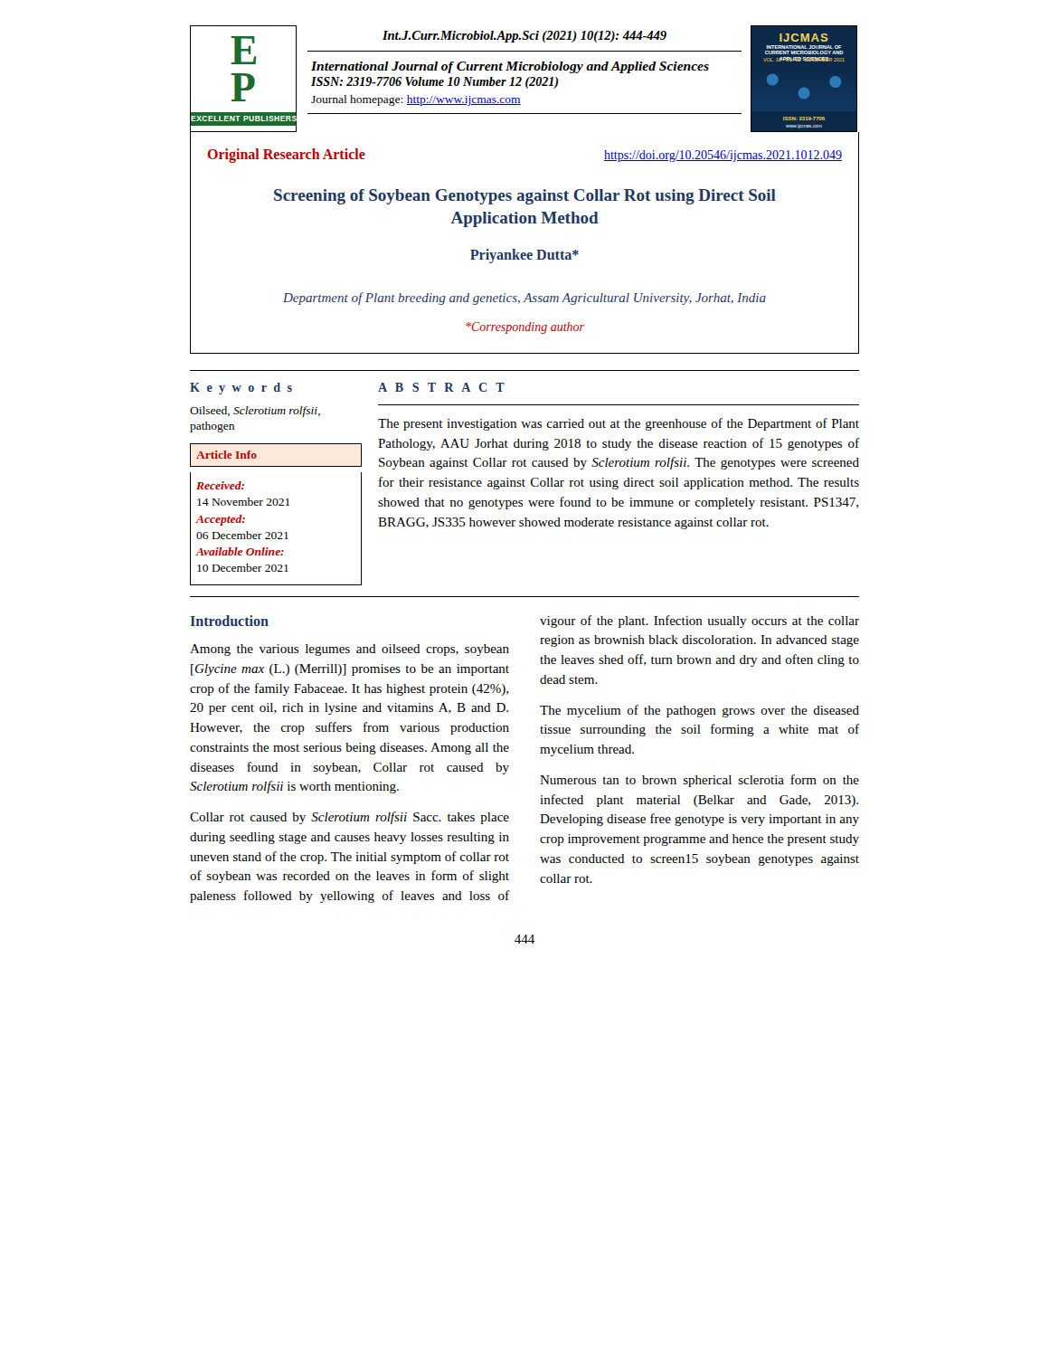EP
EXCELLENT PUBLISHERS
Int.J.Curr.Microbiol.App.Sci (2021) 10(12): 444-449
International Journal of Current Microbiology and Applied Sciences
ISSN: 2319-7706 Volume 10 Number 12 (2021)
Journal homepage: http://www.ijcmas.com
IJCMAS
INTERNATIONAL JOURNAL OF
CURRENT MICROBIOLOGY AND
APPLIED SCIENCES
VOL. 10 NO. 12 DECEMBER 2021
ISSN: 2319-7706
www.ijcmas.com
Original Research Article
https://doi.org/10.20546/ijcmas.2021.1012.049
Screening of Soybean Genotypes against Collar Rot using Direct Soil
Application Method
Priyankee Dutta*
Department of Plant breeding and genetics, Assam Agricultural University, Jorhat, India
*Corresponding author
K e y w o r d s
Oilseed, Sclerotium rolfsii, pathogen
Article Info
Received:
14 November 2021
Accepted:
06 December 2021
Available Online:
10 December 2021
A B S T R A C T
The present investigation was carried out at the greenhouse of the Department of Plant Pathology, AAU Jorhat during 2018 to study the disease reaction of 15 genotypes of Soybean against Collar rot caused by Sclerotium rolfsii. The genotypes were screened for their resistance against Collar rot using direct soil application method. The results showed that no genotypes were found to be immune or completely resistant. PS1347, BRAGG, JS335 however showed moderate resistance against collar rot.
Introduction
Among the various legumes and oilseed crops, soybean [Glycine max (L.) (Merrill)] promises to be an important crop of the family Fabaceae. It has highest protein (42%), 20 per cent oil, rich in lysine and vitamins A, B and D. However, the crop suffers from various production constraints the most serious being diseases. Among all the diseases found in soybean, Collar rot caused by Sclerotium rolfsii is worth mentioning.
Collar rot caused by Sclerotium rolfsii Sacc. takes place during seedling stage and causes heavy losses resulting in uneven stand of the crop. The initial symptom of collar rot of soybean was recorded on the leaves in form of slight paleness followed by yellowing of leaves and loss of vigour of the plant. Infection usually occurs at the collar region as brownish black discoloration. In advanced stage the leaves shed off, turn brown and dry and often cling to dead stem.
The mycelium of the pathogen grows over the diseased tissue surrounding the soil forming a white mat of mycelium thread.
Numerous tan to brown spherical sclerotia form on the infected plant material (Belkar and Gade, 2013). Developing disease free genotype is very important in any crop improvement programme and hence the present study was conducted to screen15 soybean genotypes against collar rot.
444